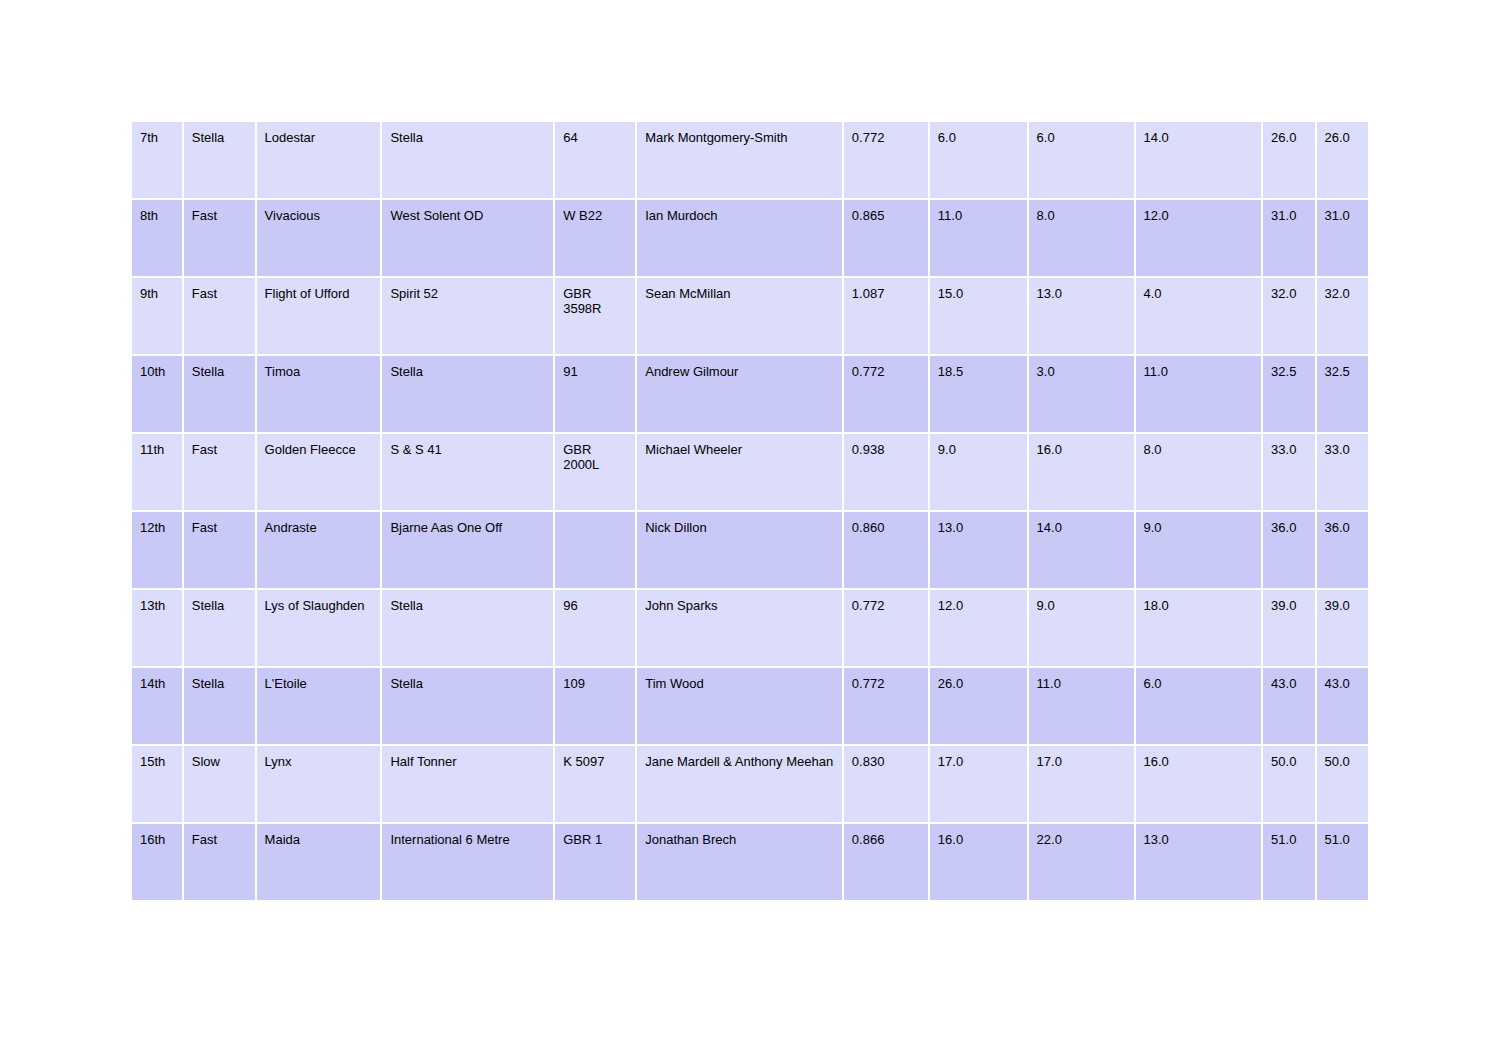| 7th | Stella | Lodestar | Stella | 64 | Mark Montgomery-Smith | 0.772 | 6.0 | 6.0 | 14.0 | 26.0 | 26.0 |
| 8th | Fast | Vivacious | West Solent OD | W B22 | Ian Murdoch | 0.865 | 11.0 | 8.0 | 12.0 | 31.0 | 31.0 |
| 9th | Fast | Flight of Ufford | Spirit 52 | GBR 3598R | Sean McMillan | 1.087 | 15.0 | 13.0 | 4.0 | 32.0 | 32.0 |
| 10th | Stella | Timoa | Stella | 91 | Andrew Gilmour | 0.772 | 18.5 | 3.0 | 11.0 | 32.5 | 32.5 |
| 11th | Fast | Golden Fleecce | S & S 41 | GBR 2000L | Michael Wheeler | 0.938 | 9.0 | 16.0 | 8.0 | 33.0 | 33.0 |
| 12th | Fast | Andraste | Bjarne Aas One Off | | Nick Dillon | 0.860 | 13.0 | 14.0 | 9.0 | 36.0 | 36.0 |
| 13th | Stella | Lys of Slaughden | Stella | 96 | John Sparks | 0.772 | 12.0 | 9.0 | 18.0 | 39.0 | 39.0 |
| 14th | Stella | L'Etoile | Stella | 109 | Tim Wood | 0.772 | 26.0 | 11.0 | 6.0 | 43.0 | 43.0 |
| 15th | Slow | Lynx | Half Tonner | K 5097 | Jane Mardell & Anthony Meehan | 0.830 | 17.0 | 17.0 | 16.0 | 50.0 | 50.0 |
| 16th | Fast | Maida | International 6 Metre | GBR 1 | Jonathan Brech | 0.866 | 16.0 | 22.0 | 13.0 | 51.0 | 51.0 |